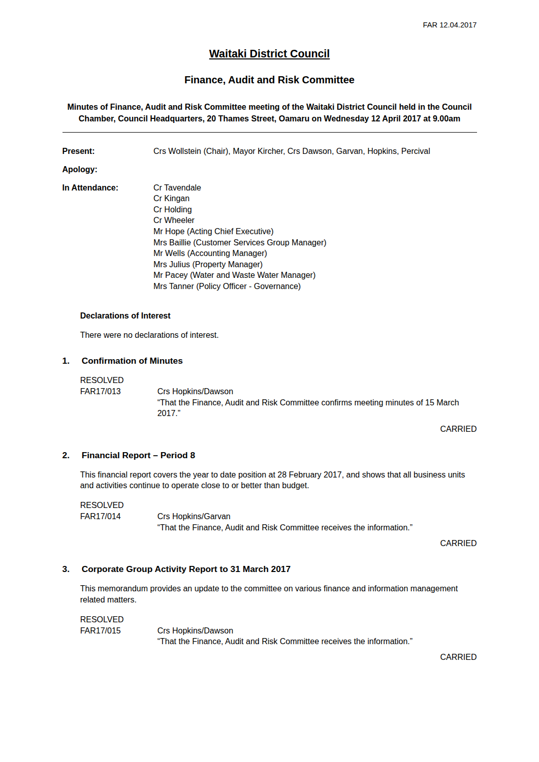FAR 12.04.2017
Waitaki District Council
Finance, Audit and Risk Committee
Minutes of Finance, Audit and Risk Committee meeting of the Waitaki District Council held in the Council Chamber, Council Headquarters, 20 Thames Street, Oamaru on Wednesday 12 April 2017 at 9.00am
| Present: | Crs Wollstein (Chair), Mayor Kircher, Crs Dawson, Garvan, Hopkins, Percival |
| Apology: | |
| In Attendance: | Cr Tavendale Cr Kingan Cr Holding Cr Wheeler Mr Hope (Acting Chief Executive) Mrs Baillie (Customer Services Group Manager) Mr Wells (Accounting Manager) Mrs Julius (Property Manager) Mr Pacey (Water and Waste Water Manager) Mrs Tanner (Policy Officer - Governance) |
Declarations of Interest
There were no declarations of interest.
1. Confirmation of Minutes
RESOLVED
| FAR17/013 | Crs Hopkins/Dawson “That the Finance, Audit and Risk Committee confirms meeting minutes of 15 March 2017.” |
CARRIED
2. Financial Report – Period 8
This financial report covers the year to date position at 28 February 2017, and shows that all business units and activities continue to operate close to or better than budget.
RESOLVED
| FAR17/014 | Crs Hopkins/Garvan “That the Finance, Audit and Risk Committee receives the information.” |
CARRIED
3. Corporate Group Activity Report to 31 March 2017
This memorandum provides an update to the committee on various finance and information management related matters.
RESOLVED
| FAR17/015 | Crs Hopkins/Dawson “That the Finance, Audit and Risk Committee receives the information.” |
CARRIED